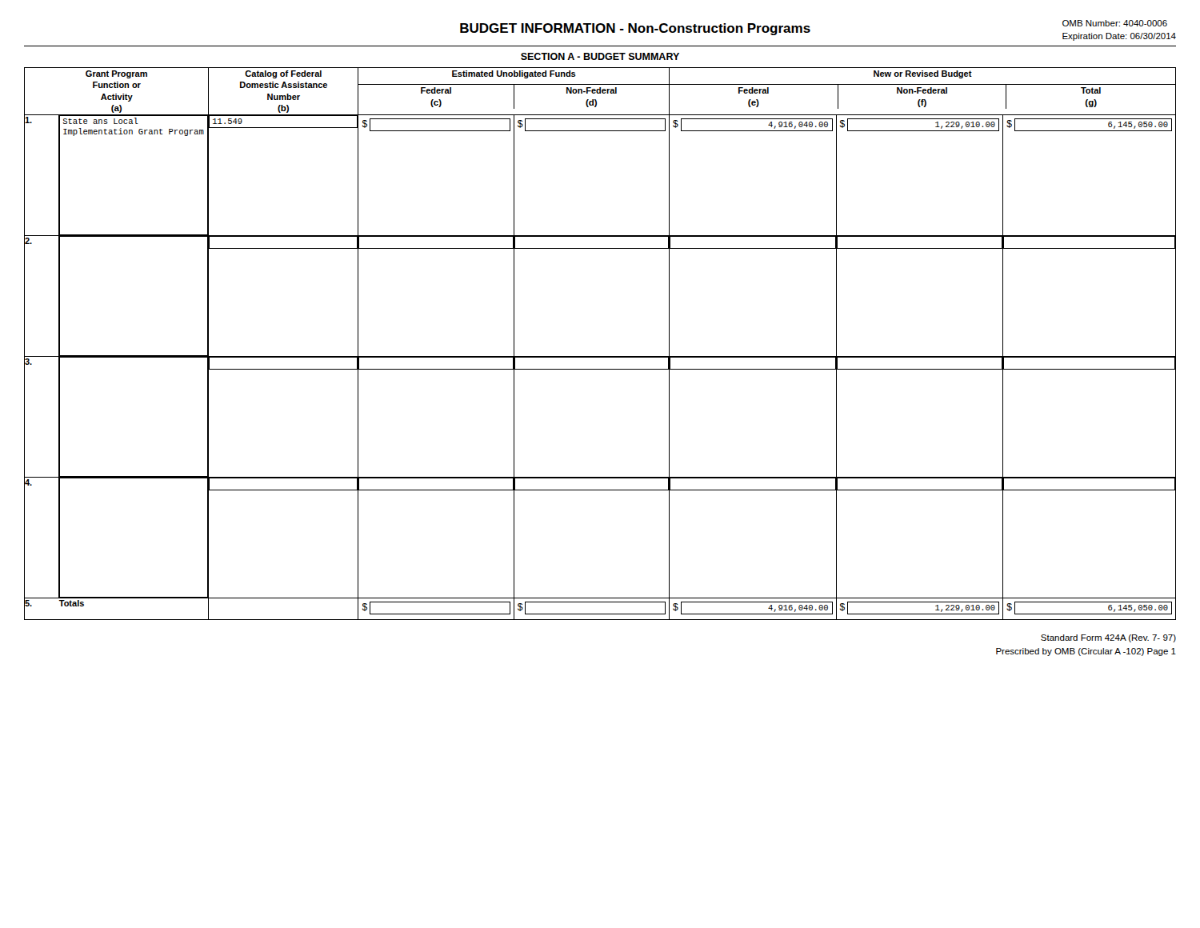BUDGET INFORMATION - Non-Construction Programs
OMB Number: 4040-0006
Expiration Date: 06/30/2014
SECTION A - BUDGET SUMMARY
| Grant Program Function or Activity (a) | Catalog of Federal Domestic Assistance Number (b) | Estimated Unobligated Funds / Federal (c) / Non-Federal (d) / | New or Revised Budget / Federal (e) / Non-Federal (f) / Total (g) / |
| 1. | State ans Local Implementation Grant Program | 11.549 | $ | $ | $ 4,916,040.00 | $ 1,229,010.00 | $ 6,145,050.00 |
| 2. | | | | | | | |
| 3. | | | | | | | |
| 4. | | | | | | | |
| 5. | Totals | | $ | $ | $ 4,916,040.00 | $ 1,229,010.00 | $ 6,145,050.00 |
Standard Form 424A (Rev. 7- 97)
Prescribed by OMB (Circular A -102) Page 1